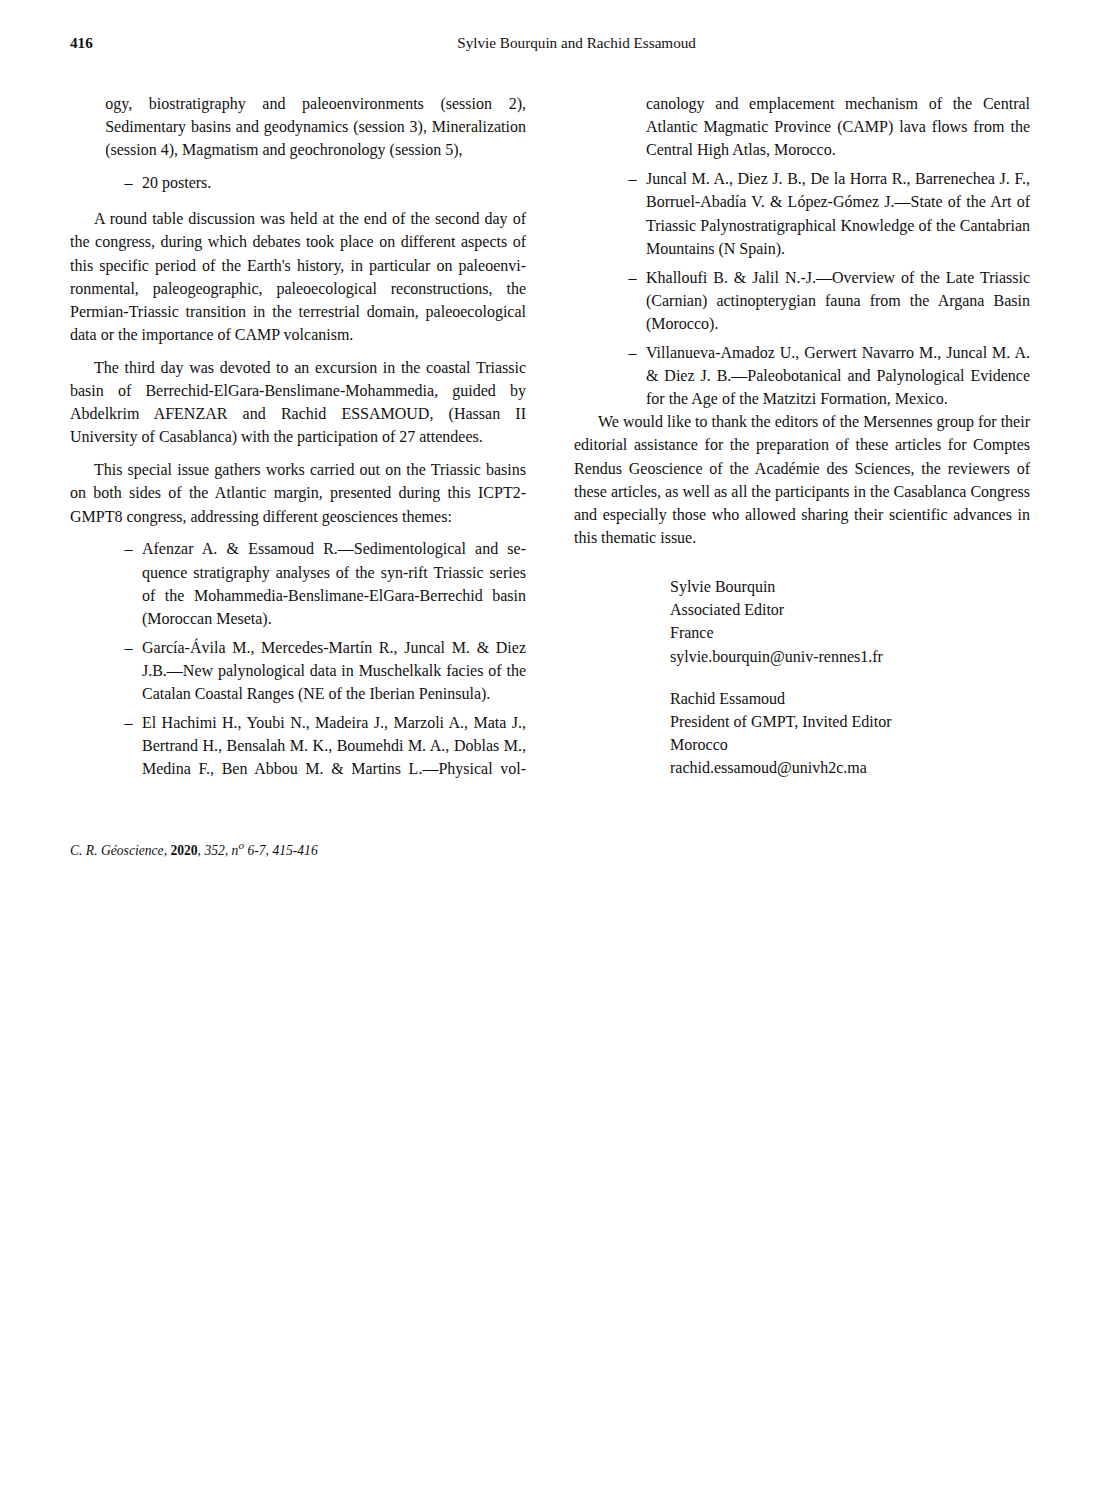416 Sylvie Bourquin and Rachid Essamoud
ogy, biostratigraphy and paleoenvironments (session 2), Sedimentary basins and geodynamics (session 3), Mineralization (session 4), Magmatism and geochronology (session 5),
20 posters.
A round table discussion was held at the end of the second day of the congress, during which debates took place on different aspects of this specific period of the Earth's history, in particular on paleoenvironmental, paleogeographic, paleoecological reconstructions, the Permian-Triassic transition in the terrestrial domain, paleoecological data or the importance of CAMP volcanism.
The third day was devoted to an excursion in the coastal Triassic basin of Berrechid-ElGara-Benslimane-Mohammedia, guided by Abdelkrim AFENZAR and Rachid ESSAMOUD, (Hassan II University of Casablanca) with the participation of 27 attendees.
This special issue gathers works carried out on the Triassic basins on both sides of the Atlantic margin, presented during this ICPT2-GMPT8 congress, addressing different geosciences themes:
Afenzar A. & Essamoud R.—Sedimentological and sequence stratigraphy analyses of the syn-rift Triassic series of the Mohammedia-Benslimane-ElGara-Berrechid basin (Moroccan Meseta).
García-Ávila M., Mercedes-Martín R., Juncal M. & Diez J.B.—New palynological data in Muschelkalk facies of the Catalan Coastal Ranges (NE of the Iberian Peninsula).
El Hachimi H., Youbi N., Madeira J., Marzoli A., Mata J., Bertrand H., Bensalah M. K., Boumehdi M. A., Doblas M., Medina F., Ben Abbou M. & Martins L.—Physical volcanology and emplacement mechanism of the Central Atlantic Magmatic Province (CAMP) lava flows from the Central High Atlas, Morocco.
Juncal M. A., Diez J. B., De la Horra R., Barrenechea J. F., Borruel-Abadía V. & López-Gómez J.—State of the Art of Triassic Palynostratigraphical Knowledge of the Cantabrian Mountains (N Spain).
Khalloufi B. & Jalil N.-J.—Overview of the Late Triassic (Carnian) actinopterygian fauna from the Argana Basin (Morocco).
Villanueva-Amadoz U., Gerwert Navarro M., Juncal M. A. & Diez J. B.—Paleobotanical and Palynological Evidence for the Age of the Matzitzi Formation, Mexico.
We would like to thank the editors of the Mersennes group for their editorial assistance for the preparation of these articles for Comptes Rendus Geoscience of the Académie des Sciences, the reviewers of these articles, as well as all the participants in the Casablanca Congress and especially those who allowed sharing their scientific advances in this thematic issue.
Sylvie Bourquin
Associated Editor
France
sylvie.bourquin@univ-rennes1.fr
Rachid Essamoud
President of GMPT, Invited Editor
Morocco
rachid.essamoud@univh2c.ma
C. R. Géoscience, 2020, 352, no 6-7, 415-416